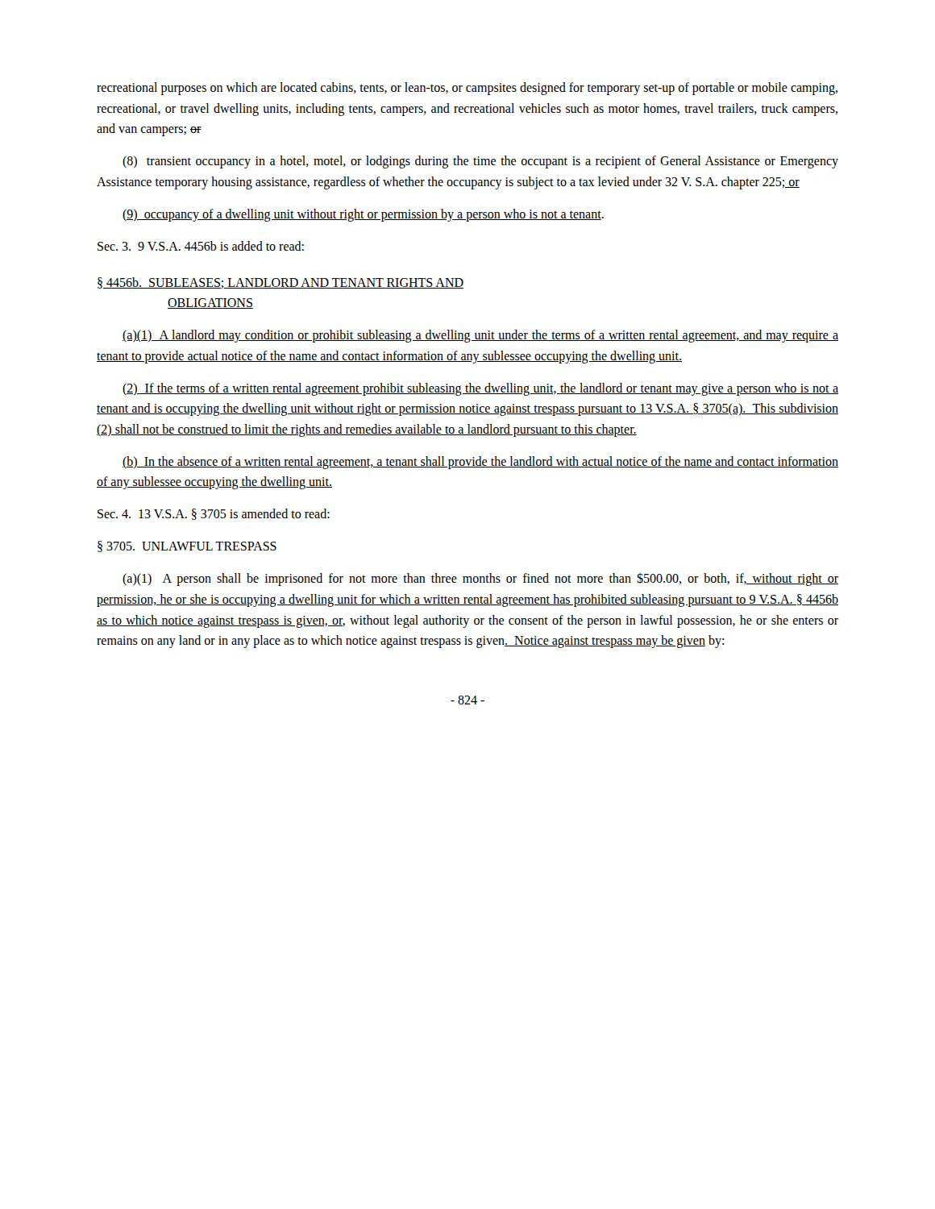recreational purposes on which are located cabins, tents, or lean-tos, or campsites designed for temporary set-up of portable or mobile camping, recreational, or travel dwelling units, including tents, campers, and recreational vehicles such as motor homes, travel trailers, truck campers, and van campers; or
(8) transient occupancy in a hotel, motel, or lodgings during the time the occupant is a recipient of General Assistance or Emergency Assistance temporary housing assistance, regardless of whether the occupancy is subject to a tax levied under 32 V. S.A. chapter 225; or
(9) occupancy of a dwelling unit without right or permission by a person who is not a tenant.
Sec. 3. 9 V.S.A. 4456b is added to read:
§ 4456b. SUBLEASES; LANDLORD AND TENANT RIGHTS AND OBLIGATIONS
(a)(1) A landlord may condition or prohibit subleasing a dwelling unit under the terms of a written rental agreement, and may require a tenant to provide actual notice of the name and contact information of any sublessee occupying the dwelling unit.
(2) If the terms of a written rental agreement prohibit subleasing the dwelling unit, the landlord or tenant may give a person who is not a tenant and is occupying the dwelling unit without right or permission notice against trespass pursuant to 13 V.S.A. § 3705(a). This subdivision (2) shall not be construed to limit the rights and remedies available to a landlord pursuant to this chapter.
(b) In the absence of a written rental agreement, a tenant shall provide the landlord with actual notice of the name and contact information of any sublessee occupying the dwelling unit.
Sec. 4. 13 V.S.A. § 3705 is amended to read:
§ 3705. UNLAWFUL TRESPASS
(a)(1) A person shall be imprisoned for not more than three months or fined not more than $500.00, or both, if, without right or permission, he or she is occupying a dwelling unit for which a written rental agreement has prohibited subleasing pursuant to 9 V.S.A. § 4456b as to which notice against trespass is given, or, without legal authority or the consent of the person in lawful possession, he or she enters or remains on any land or in any place as to which notice against trespass is given. Notice against trespass may be given by:
- 824 -